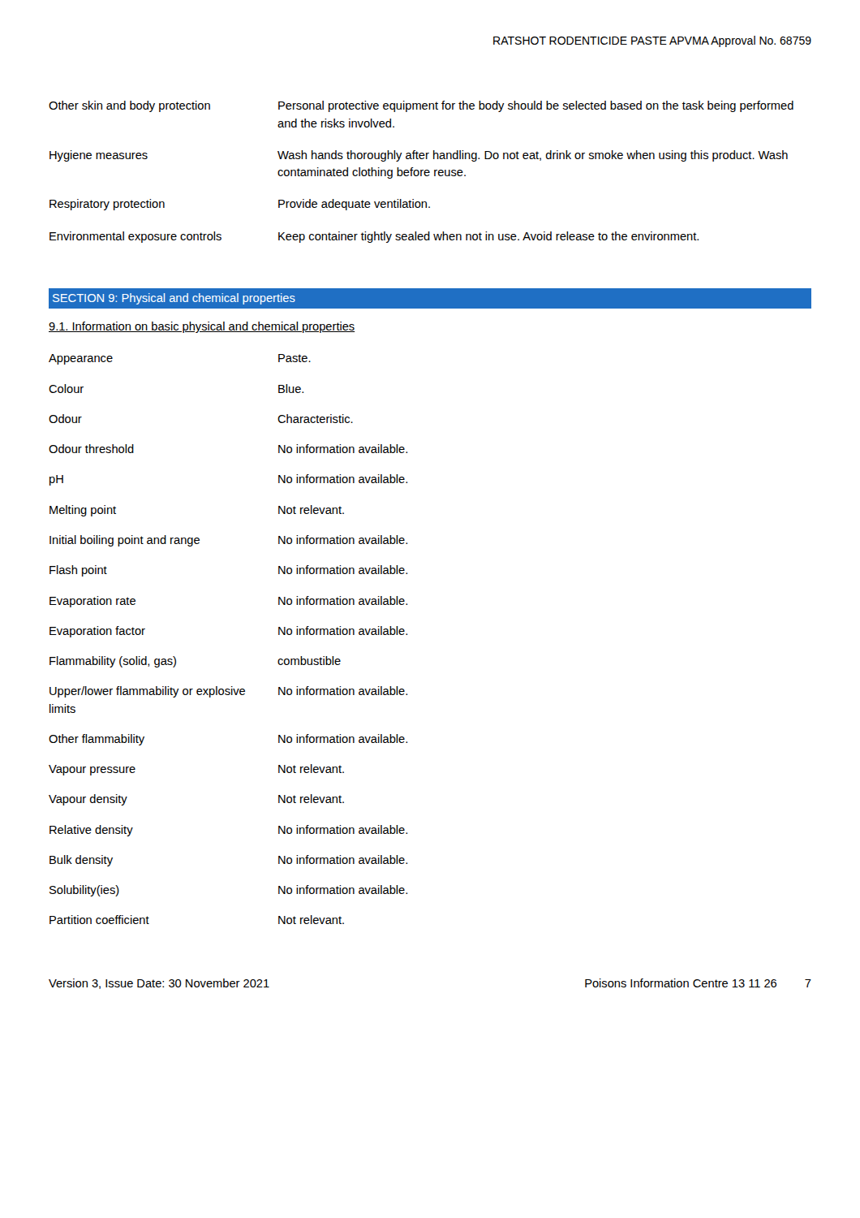RATSHOT RODENTICIDE PASTE APVMA Approval No. 68759
| Other skin and body protection | Personal protective equipment for the body should be selected based on the task being performed and the risks involved. |
| Hygiene measures | Wash hands thoroughly after handling. Do not eat, drink or smoke when using this product. Wash contaminated clothing before reuse. |
| Respiratory protection | Provide adequate ventilation. |
| Environmental exposure controls | Keep container tightly sealed when not in use. Avoid release to the environment. |
SECTION 9: Physical and chemical properties
9.1. Information on basic physical and chemical properties
| Appearance | Paste. |
| Colour | Blue. |
| Odour | Characteristic. |
| Odour threshold | No information available. |
| pH | No information available. |
| Melting point | Not relevant. |
| Initial boiling point and range | No information available. |
| Flash point | No information available. |
| Evaporation rate | No information available. |
| Evaporation factor | No information available. |
| Flammability (solid, gas) | combustible |
| Upper/lower flammability or explosive limits | No information available. |
| Other flammability | No information available. |
| Vapour pressure | Not relevant. |
| Vapour density | Not relevant. |
| Relative density | No information available. |
| Bulk density | No information available. |
| Solubility(ies) | No information available. |
| Partition coefficient | Not relevant. |
Version 3, Issue Date: 30 November 2021
Poisons Information Centre 13 11 26 7